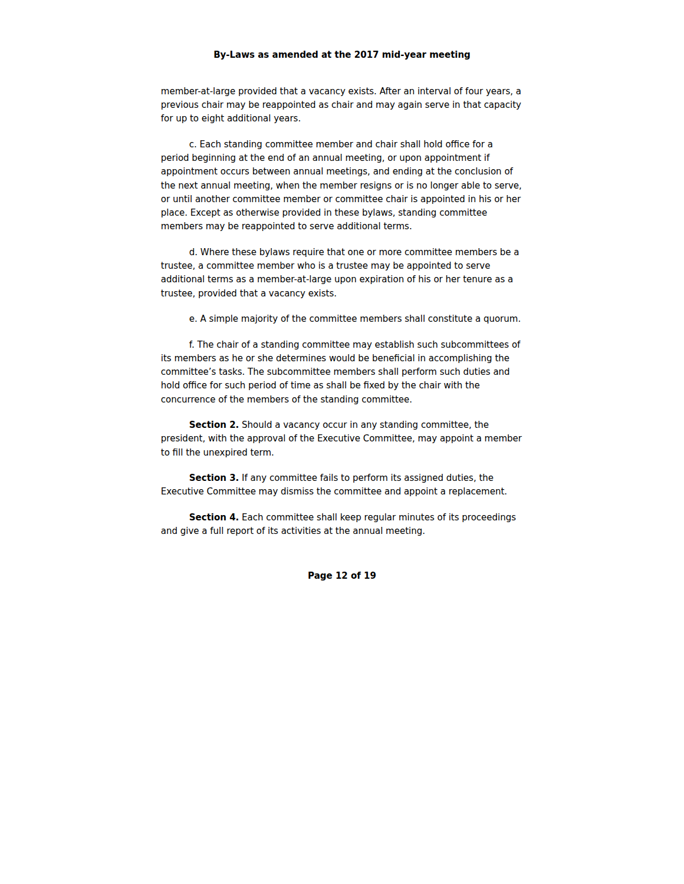By-Laws as amended at the 2017 mid-year meeting
member-at-large provided that a vacancy exists. After an interval of four years, a previous chair may be reappointed as chair and may again serve in that capacity for up to eight additional years.
c. Each standing committee member and chair shall hold office for a period beginning at the end of an annual meeting, or upon appointment if appointment occurs between annual meetings, and ending at the conclusion of the next annual meeting, when the member resigns or is no longer able to serve, or until another committee member or committee chair is appointed in his or her place. Except as otherwise provided in these bylaws, standing committee members may be reappointed to serve additional terms.
d. Where these bylaws require that one or more committee members be a trustee, a committee member who is a trustee may be appointed to serve additional terms as a member-at-large upon expiration of his or her tenure as a trustee, provided that a vacancy exists.
e. A simple majority of the committee members shall constitute a quorum.
f. The chair of a standing committee may establish such subcommittees of its members as he or she determines would be beneficial in accomplishing the committee’s tasks. The subcommittee members shall perform such duties and hold office for such period of time as shall be fixed by the chair with the concurrence of the members of the standing committee.
Section 2. Should a vacancy occur in any standing committee, the president, with the approval of the Executive Committee, may appoint a member to fill the unexpired term.
Section 3. If any committee fails to perform its assigned duties, the Executive Committee may dismiss the committee and appoint a replacement.
Section 4. Each committee shall keep regular minutes of its proceedings and give a full report of its activities at the annual meeting.
Page 12 of 19